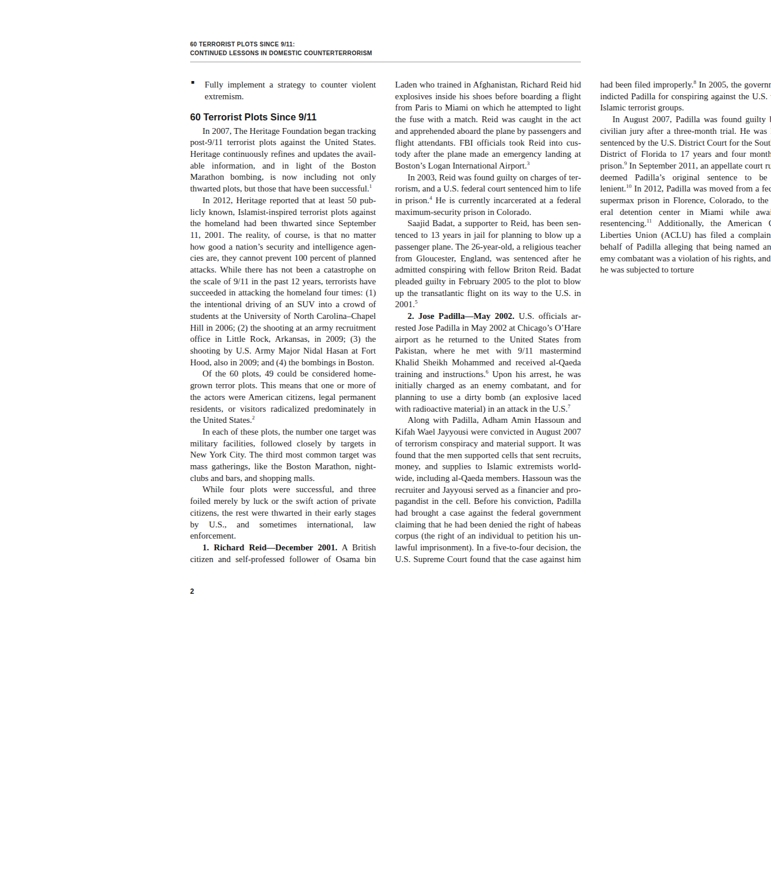60 Terrorist Plots Since 9/11:
Continued Lessons in Domestic Counterterrorism
Fully implement a strategy to counter violent extremism.
60 Terrorist Plots Since 9/11
In 2007, The Heritage Foundation began tracking post-9/11 terrorist plots against the United States. Heritage continuously refines and updates the available information, and in light of the Boston Marathon bombing, is now including not only thwarted plots, but those that have been successful.1
In 2012, Heritage reported that at least 50 publicly known, Islamist-inspired terrorist plots against the homeland had been thwarted since September 11, 2001. The reality, of course, is that no matter how good a nation’s security and intelligence agencies are, they cannot prevent 100 percent of planned attacks. While there has not been a catastrophe on the scale of 9/11 in the past 12 years, terrorists have succeeded in attacking the homeland four times: (1) the intentional driving of an SUV into a crowd of students at the University of North Carolina–Chapel Hill in 2006; (2) the shooting at an army recruitment office in Little Rock, Arkansas, in 2009; (3) the shooting by U.S. Army Major Nidal Hasan at Fort Hood, also in 2009; and (4) the bombings in Boston.
Of the 60 plots, 49 could be considered homegrown terror plots. This means that one or more of the actors were American citizens, legal permanent residents, or visitors radicalized predominately in the United States.2
In each of these plots, the number one target was military facilities, followed closely by targets in New York City. The third most common target was mass gatherings, like the Boston Marathon, nightclubs and bars, and shopping malls.
While four plots were successful, and three foiled merely by luck or the swift action of private citizens, the rest were thwarted in their early stages by U.S., and sometimes international, law enforcement.
1. Richard Reid—December 2001. A British citizen and self-professed follower of Osama bin Laden who trained in Afghanistan, Richard Reid hid explosives inside his shoes before boarding a flight from Paris to Miami on which he attempted to light the fuse with a match. Reid was caught in the act and apprehended aboard the plane by passengers and flight attendants. FBI officials took Reid into custody after the plane made an emergency landing at Boston’s Logan International Airport.3
In 2003, Reid was found guilty on charges of terrorism, and a U.S. federal court sentenced him to life in prison.4 He is currently incarcerated at a federal maximum-security prison in Colorado.
Saajid Badat, a supporter to Reid, has been sentenced to 13 years in jail for planning to blow up a passenger plane. The 26-year-old, a religious teacher from Gloucester, England, was sentenced after he admitted conspiring with fellow Briton Reid. Badat pleaded guilty in February 2005 to the plot to blow up the transatlantic flight on its way to the U.S. in 2001.5
2. Jose Padilla—May 2002. U.S. officials arrested Jose Padilla in May 2002 at Chicago’s O’Hare airport as he returned to the United States from Pakistan, where he met with 9/11 mastermind Khalid Sheikh Mohammed and received al-Qaeda training and instructions.6 Upon his arrest, he was initially charged as an enemy combatant, and for planning to use a dirty bomb (an explosive laced with radioactive material) in an attack in the U.S.7
Along with Padilla, Adham Amin Hassoun and Kifah Wael Jayyousi were convicted in August 2007 of terrorism conspiracy and material support. It was found that the men supported cells that sent recruits, money, and supplies to Islamic extremists worldwide, including al-Qaeda members. Hassoun was the recruiter and Jayyousi served as a financier and propagandist in the cell. Before his conviction, Padilla had brought a case against the federal government claiming that he had been denied the right of habeas corpus (the right of an individual to petition his unlawful imprisonment). In a five-to-four decision, the U.S. Supreme Court found that the case against him had been filed improperly.8 In 2005, the government indicted Padilla for conspiring against the U.S. with Islamic terrorist groups.
In August 2007, Padilla was found guilty by a civilian jury after a three-month trial. He was later sentenced by the U.S. District Court for the Southern District of Florida to 17 years and four months in prison.9 In September 2011, an appellate court ruling deemed Padilla’s original sentence to be too lenient.10 In 2012, Padilla was moved from a federal supermax prison in Florence, Colorado, to the federal detention center in Miami while awaiting resentencing.11 Additionally, the American Civil Liberties Union (ACLU) has filed a complaint on behalf of Padilla alleging that being named an enemy combatant was a violation of his rights, and that he was subjected to torture
2